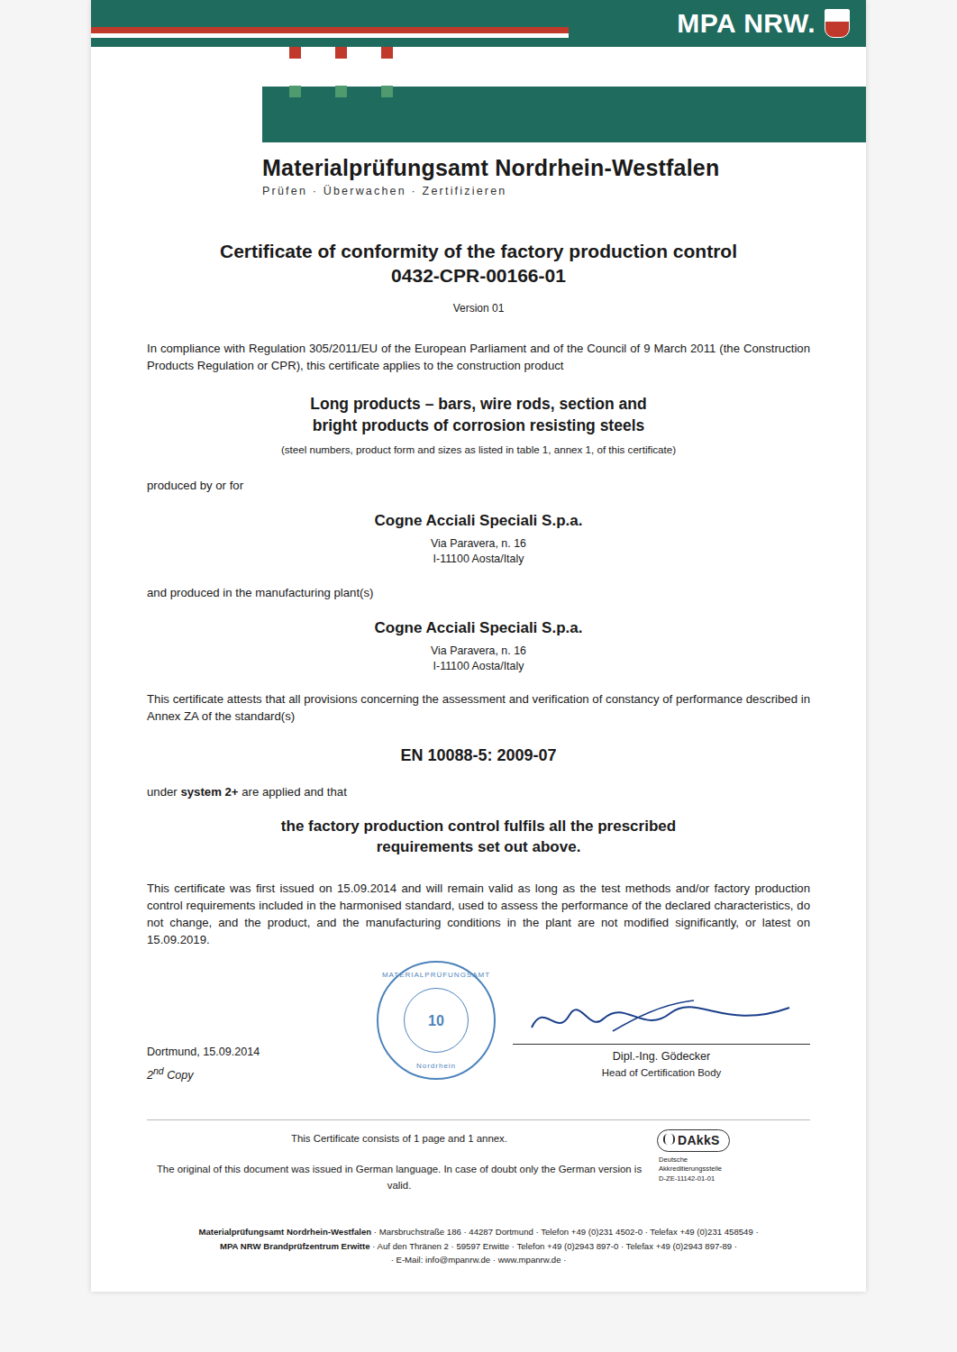MPA NRW.
Materialprüfungsamt Nordrhein-Westfalen
Prüfen · Überwachen · Zertifizieren
Certificate of conformity of the factory production control
0432-CPR-00166-01
Version 01
In compliance with Regulation 305/2011/EU of the European Parliament and of the Council of 9 March 2011 (the Construction Products Regulation or CPR), this certificate applies to the construction product
Long products – bars, wire rods, section and
bright products of corrosion resisting steels
(steel numbers, product form and sizes as listed in table 1, annex 1, of this certificate)
produced by or for
Cogne Acciali Speciali S.p.a.
Via Paravera, n. 16
I-11100 Aosta/Italy
and produced in the manufacturing plant(s)
Cogne Acciali Speciali S.p.a.
Via Paravera, n. 16
I-11100 Aosta/Italy
This certificate attests that all provisions concerning the assessment and verification of constancy of performance described in Annex ZA of the standard(s)
EN 10088-5: 2009-07
under system 2+ are applied and that
the factory production control fulfils all the prescribed
requirements set out above.
This certificate was first issued on 15.09.2014 and will remain valid as long as the test methods and/or factory production control requirements included in the harmonised standard, used to assess the performance of the declared characteristics, do not change, and the product, and the manufacturing conditions in the plant are not modified significantly, or latest on 15.09.2019.
MATERIALPRÜFUNGSAMT
10
Nordrhein
Dortmund, 15.09.2014
2nd Copy
Dipl.-Ing. Gödecker
Head of Certification Body
This Certificate consists of 1 page and 1 annex.
The original of this document was issued in German language. In case of doubt only the German version is valid.
DAkkS
Deutsche
Akkreditierungsstelle
D-ZE-11142-01-01
Materialprüfungsamt Nordrhein-Westfalen · Marsbruchstraße 186 · 44287 Dortmund · Telefon +49 (0)231 4502-0 · Telefax +49 (0)231 458549 ·
MPA NRW Brandprüfzentrum Erwitte · Auf den Thränen 2 · 59597 Erwitte · Telefon +49 (0)2943 897-0 · Telefax +49 (0)2943 897-89 ·
· E-Mail: info@mpanrw.de · www.mpanrw.de ·